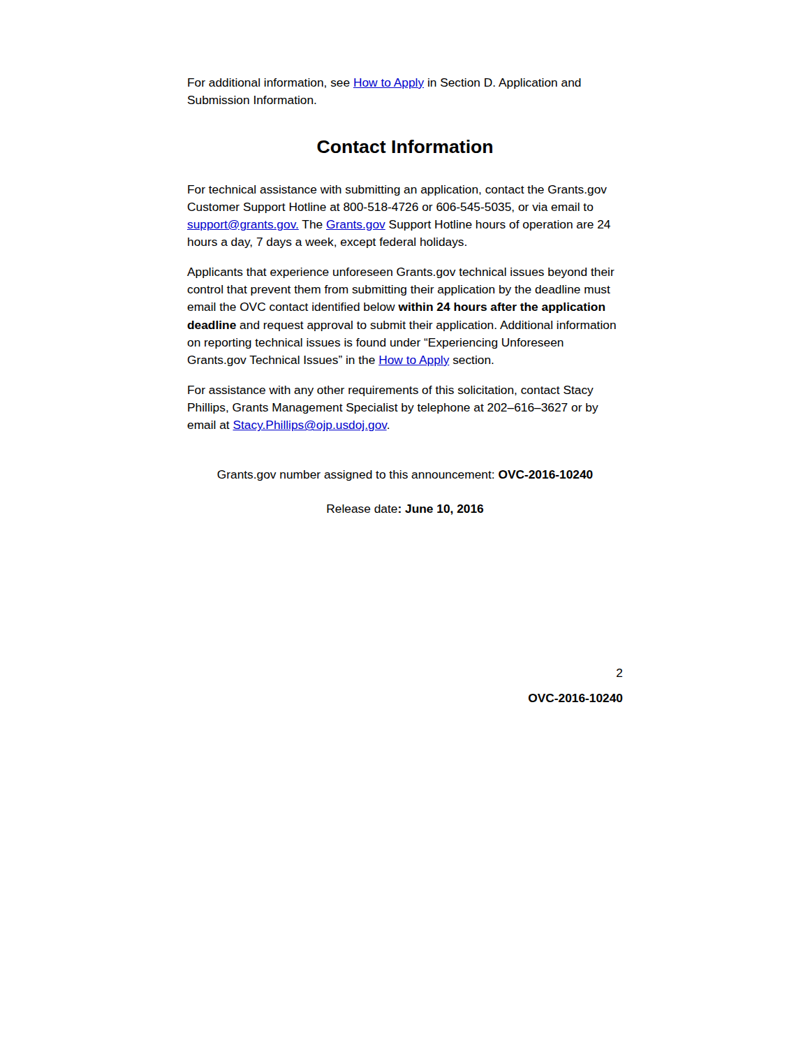For additional information, see How to Apply in Section D. Application and Submission Information.
Contact Information
For technical assistance with submitting an application, contact the Grants.gov Customer Support Hotline at 800-518-4726 or 606-545-5035, or via email to support@grants.gov. The Grants.gov Support Hotline hours of operation are 24 hours a day, 7 days a week, except federal holidays.
Applicants that experience unforeseen Grants.gov technical issues beyond their control that prevent them from submitting their application by the deadline must email the OVC contact identified below within 24 hours after the application deadline and request approval to submit their application. Additional information on reporting technical issues is found under “Experiencing Unforeseen Grants.gov Technical Issues” in the How to Apply section.
For assistance with any other requirements of this solicitation, contact Stacy Phillips, Grants Management Specialist by telephone at 202–616–3627 or by email at Stacy.Phillips@ojp.usdoj.gov.
Grants.gov number assigned to this announcement: OVC-2016-10240
Release date: June 10, 2016
2
OVC-2016-10240